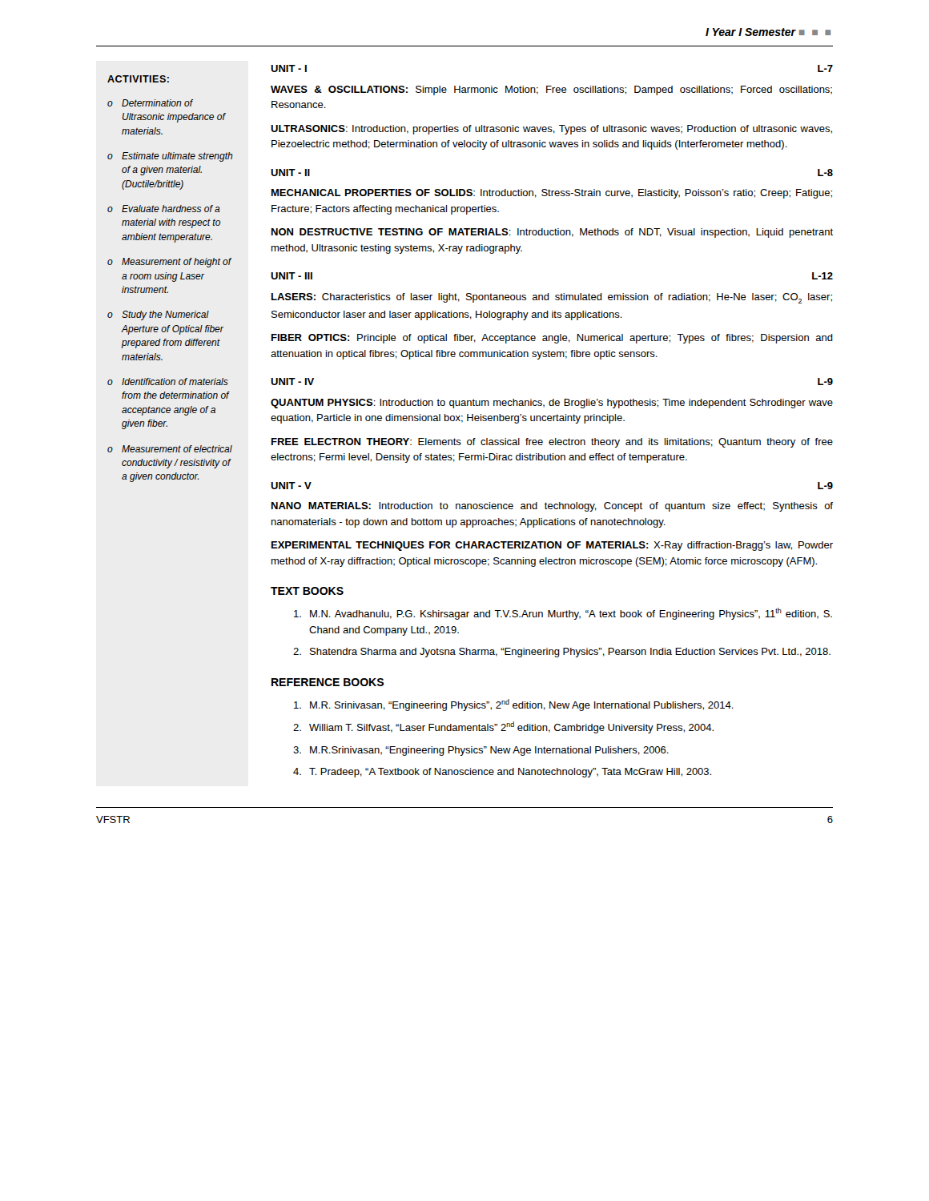I Year I Semester ■ ■ ■
ACTIVITIES:
Determination of Ultrasonic impedance of materials.
Estimate ultimate strength of a given material. (Ductile/brittle)
Evaluate hardness of a material with respect to ambient temperature.
Measurement of height of a room using Laser instrument.
Study the Numerical Aperture of Optical fiber prepared from different materials.
Identification of materials from the determination of acceptance angle of a given fiber.
Measurement of electrical conductivity / resistivity of a given conductor.
UNIT - I L-7
WAVES & OSCILLATIONS: Simple Harmonic Motion; Free oscillations; Damped oscillations; Forced oscillations; Resonance.
ULTRASONICS: Introduction, properties of ultrasonic waves, Types of ultrasonic waves; Production of ultrasonic waves, Piezoelectric method; Determination of velocity of ultrasonic waves in solids and liquids (Interferometer method).
UNIT - II L-8
MECHANICAL PROPERTIES OF SOLIDS: Introduction, Stress-Strain curve, Elasticity, Poisson’s ratio; Creep; Fatigue; Fracture; Factors affecting mechanical properties.
NON DESTRUCTIVE TESTING OF MATERIALS: Introduction, Methods of NDT, Visual inspection, Liquid penetrant method, Ultrasonic testing systems, X-ray radiography.
UNIT - III L-12
LASERS: Characteristics of laser light, Spontaneous and stimulated emission of radiation; He-Ne laser; CO2 laser; Semiconductor laser and laser applications, Holography and its applications.
FIBER OPTICS: Principle of optical fiber, Acceptance angle, Numerical aperture; Types of fibres; Dispersion and attenuation in optical fibres; Optical fibre communication system; fibre optic sensors.
UNIT - IV L-9
QUANTUM PHYSICS: Introduction to quantum mechanics, de Broglie’s hypothesis; Time independent Schrodinger wave equation, Particle in one dimensional box; Heisenberg’s uncertainty principle.
FREE ELECTRON THEORY: Elements of classical free electron theory and its limitations; Quantum theory of free electrons; Fermi level, Density of states; Fermi-Dirac distribution and effect of temperature.
UNIT - V L-9
NANO MATERIALS: Introduction to nanoscience and technology, Concept of quantum size effect; Synthesis of nanomaterials - top down and bottom up approaches; Applications of nanotechnology.
EXPERIMENTAL TECHNIQUES FOR CHARACTERIZATION OF MATERIALS: X-Ray diffraction-Bragg’s law, Powder method of X-ray diffraction; Optical microscope; Scanning electron microscope (SEM); Atomic force microscopy (AFM).
TEXT BOOKS
M.N. Avadhanulu, P.G. Kshirsagar and T.V.S.Arun Murthy, “A text book of Engineering Physics”, 11th edition, S. Chand and Company Ltd., 2019.
Shatendra Sharma and Jyotsna Sharma, “Engineering Physics”, Pearson India Eduction Services Pvt. Ltd., 2018.
REFERENCE BOOKS
M.R. Srinivasan, “Engineering Physics”, 2nd edition, New Age International Publishers, 2014.
William T. Silfvast, “Laser Fundamentals” 2nd edition, Cambridge University Press, 2004.
M.R.Srinivasan, “Engineering Physics” New Age International Pulishers, 2006.
T. Pradeep, “A Textbook of Nanoscience and Nanotechnology”, Tata McGraw Hill, 2003.
VFSTR 6